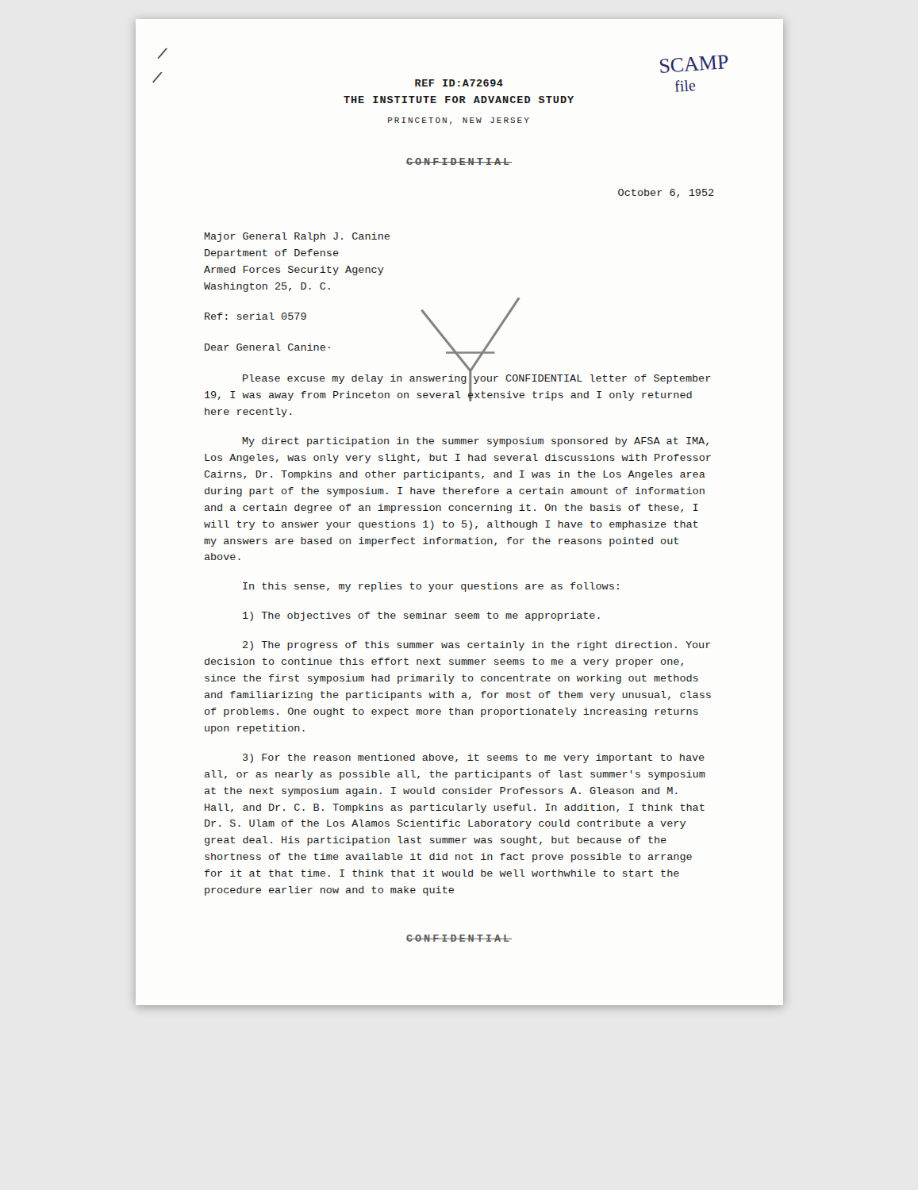/
/
SCAMPfile
REF ID:A72694
THE INSTITUTE FOR ADVANCED STUDY
PRINCETON, NEW JERSEY
CONFIDENTIAL
October 6, 1952
Major General Ralph J. Canine Department of Defense Armed Forces Security Agency Washington 25, D. C.
Ref: serial 0579
Dear General Canine·
Please excuse my delay in answering your CONFIDENTIAL letter of September 19, I was away from Princeton on several extensive trips and I only returned here recently.
My direct participation in the summer symposium sponsored by AFSA at IMA, Los Angeles, was only very slight, but I had several discussions with Professor Cairns, Dr. Tompkins and other participants, and I was in the Los Angeles area during part of the symposium. I have therefore a certain amount of information and a certain degree of an impression concerning it. On the basis of these, I will try to answer your questions 1) to 5), although I have to emphasize that my answers are based on imperfect information, for the reasons pointed out above.
In this sense, my replies to your questions are as follows:
1) The objectives of the seminar seem to me appropriate.
2) The progress of this summer was certainly in the right direction. Your decision to continue this effort next summer seems to me a very proper one, since the first symposium had primarily to concentrate on working out methods and familiarizing the participants with a, for most of them very unusual, class of problems. One ought to expect more than proportionately increasing returns upon repetition.
3) For the reason mentioned above, it seems to me very important to have all, or as nearly as possible all, the participants of last summer's symposium at the next symposium again. I would consider Professors A. Gleason and M. Hall, and Dr. C. B. Tompkins as particularly useful. In addition, I think that Dr. S. Ulam of the Los Alamos Scientific Laboratory could contribute a very great deal. His participation last summer was sought, but because of the shortness of the time available it did not in fact prove possible to arrange for it at that time. I think that it would be well worthwhile to start the procedure earlier now and to make quite
CONFIDENTIAL